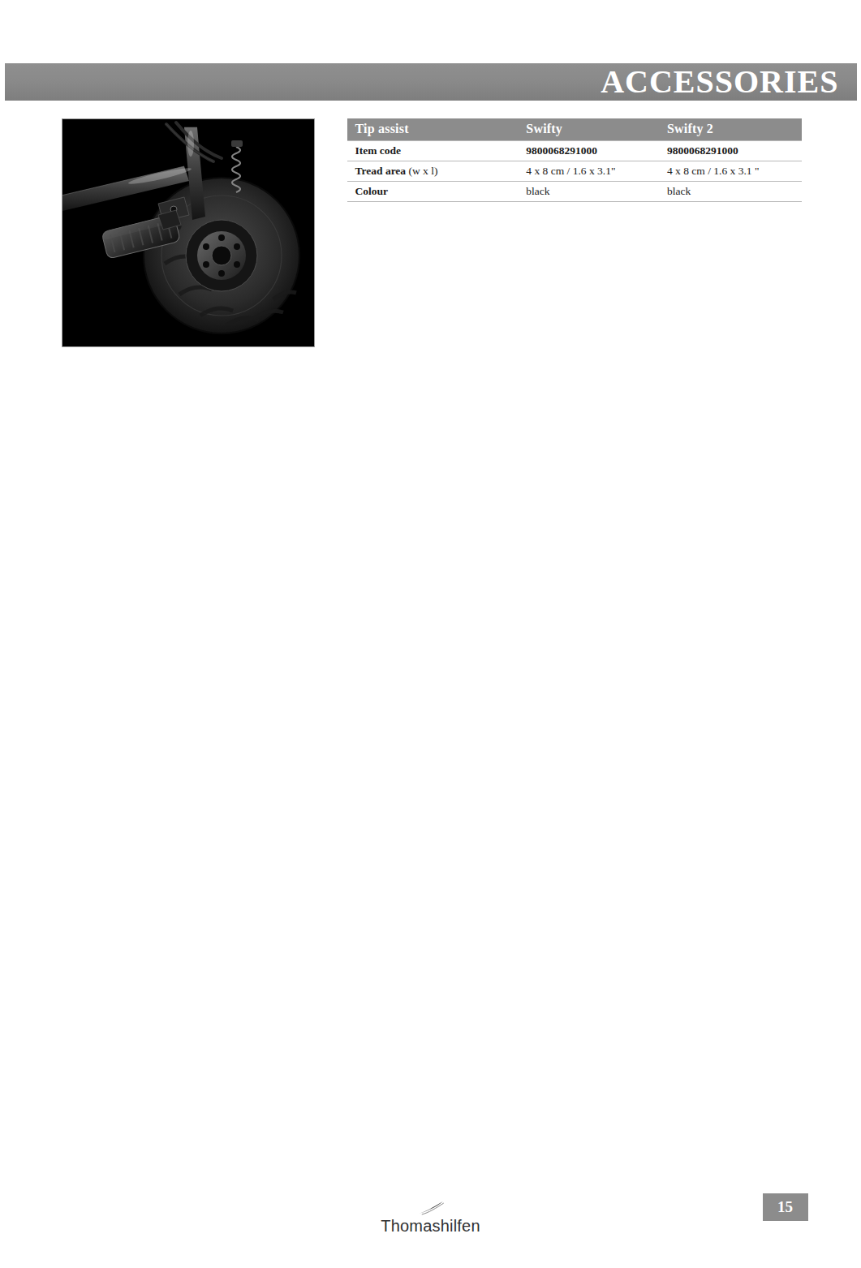ACCESSORIES
| Tip assist | Swifty | Swifty 2 |
| --- | --- | --- |
| Item code | 9800068291000 | 9800068291000 |
| Tread area (w x l) | 4 x 8 cm / 1.6 x 3.1" | 4 x 8 cm / 1.6 x 3.1 " |
| Colour | black | black |
15
Thomashilfen